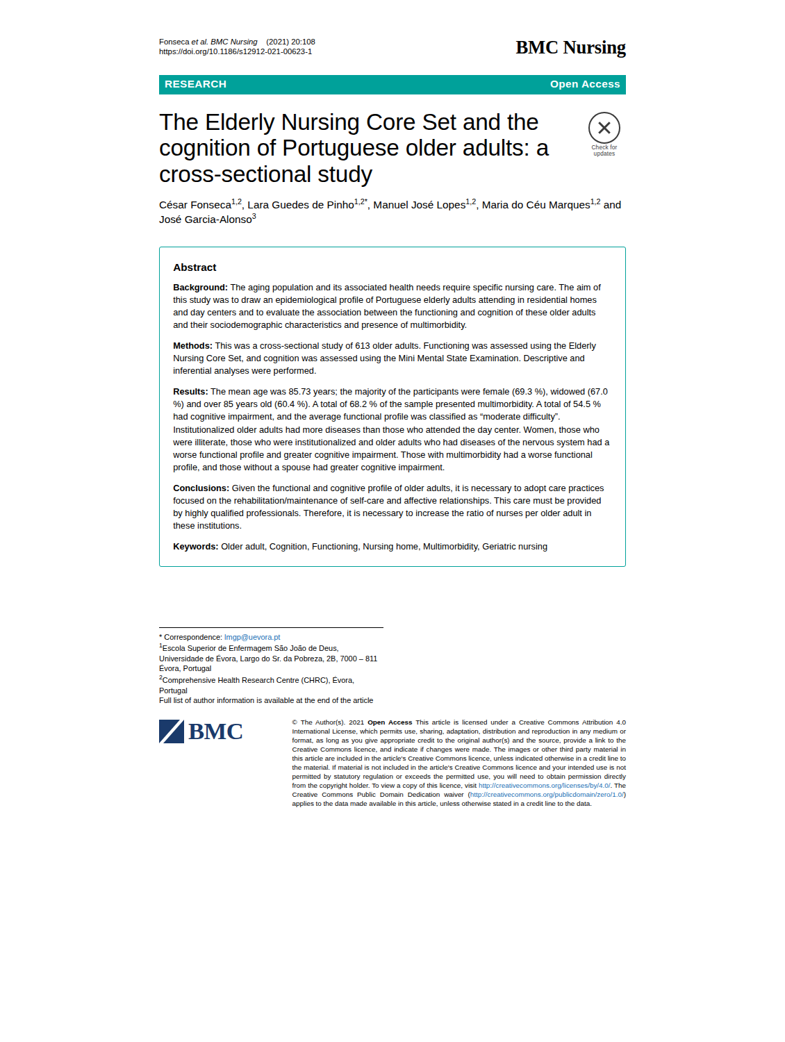Fonseca et al. BMC Nursing (2021) 20:108
https://doi.org/10.1186/s12912-021-00623-1
BMC Nursing
RESEARCH Open Access
The Elderly Nursing Core Set and the cognition of Portuguese older adults: a cross-sectional study
Check for
updates
César Fonseca1,2, Lara Guedes de Pinho1,2*, Manuel José Lopes1,2, Maria do Céu Marques1,2 and José Garcia-Alonso3
Abstract
Background: The aging population and its associated health needs require specific nursing care. The aim of this study was to draw an epidemiological profile of Portuguese elderly adults attending in residential homes and day centers and to evaluate the association between the functioning and cognition of these older adults and their sociodemographic characteristics and presence of multimorbidity.
Methods: This was a cross-sectional study of 613 older adults. Functioning was assessed using the Elderly Nursing Core Set, and cognition was assessed using the Mini Mental State Examination. Descriptive and inferential analyses were performed.
Results: The mean age was 85.73 years; the majority of the participants were female (69.3 %), widowed (67.0 %) and over 85 years old (60.4 %). A total of 68.2 % of the sample presented multimorbidity. A total of 54.5 % had cognitive impairment, and the average functional profile was classified as “moderate difficulty”. Institutionalized older adults had more diseases than those who attended the day center. Women, those who were illiterate, those who were institutionalized and older adults who had diseases of the nervous system had a worse functional profile and greater cognitive impairment. Those with multimorbidity had a worse functional profile, and those without a spouse had greater cognitive impairment.
Conclusions: Given the functional and cognitive profile of older adults, it is necessary to adopt care practices focused on the rehabilitation/maintenance of self-care and affective relationships. This care must be provided by highly qualified professionals. Therefore, it is necessary to increase the ratio of nurses per older adult in these institutions.
Keywords: Older adult, Cognition, Functioning, Nursing home, Multimorbidity, Geriatric nursing
* Correspondence: lmgp@uevora.pt
1Escola Superior de Enfermagem São João de Deus, Universidade de Évora, Largo do Sr. da Pobreza, 2B, 7000 – 811 Évora, Portugal
2Comprehensive Health Research Centre (CHRC), Évora, Portugal
Full list of author information is available at the end of the article
BMC
© The Author(s). 2021 Open Access This article is licensed under a Creative Commons Attribution 4.0 International License, which permits use, sharing, adaptation, distribution and reproduction in any medium or format, as long as you give appropriate credit to the original author(s) and the source, provide a link to the Creative Commons licence, and indicate if changes were made. The images or other third party material in this article are included in the article's Creative Commons licence, unless indicated otherwise in a credit line to the material. If material is not included in the article's Creative Commons licence and your intended use is not permitted by statutory regulation or exceeds the permitted use, you will need to obtain permission directly from the copyright holder. To view a copy of this licence, visit http://creativecommons.org/licenses/by/4.0/. The Creative Commons Public Domain Dedication waiver (http://creativecommons.org/publicdomain/zero/1.0/) applies to the data made available in this article, unless otherwise stated in a credit line to the data.